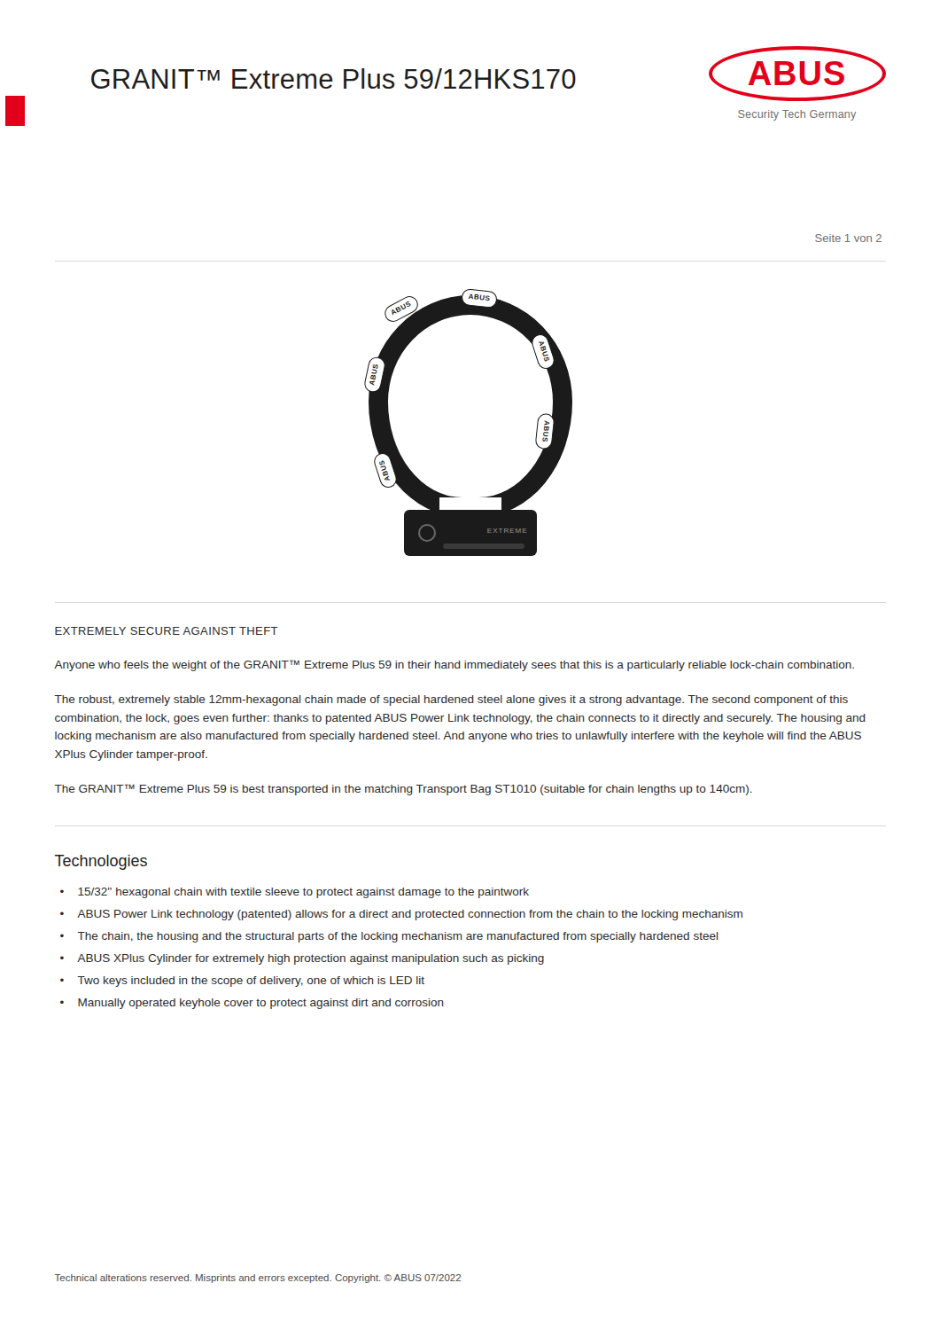GRANIT™ Extreme Plus 59/12HKS170
ABUS
Security Tech Germany
Seite 1 von 2
ABUS
ABUS
ABUS
ABUS
ABUS
ABUS
EXTREME
EXTREMELY SECURE AGAINST THEFT
Anyone who feels the weight of the GRANIT™ Extreme Plus 59 in their hand immediately sees that this is a particularly reliable lock-chain combination.
The robust, extremely stable 12mm-hexagonal chain made of special hardened steel alone gives it a strong advantage. The second component of this combination, the lock, goes even further: thanks to patented ABUS Power Link technology, the chain connects to it directly and securely. The housing and locking mechanism are also manufactured from specially hardened steel. And anyone who tries to unlawfully interfere with the keyhole will find the ABUS XPlus Cylinder tamper-proof.
The GRANIT™ Extreme Plus 59 is best transported in the matching Transport Bag ST1010 (suitable for chain lengths up to 140cm).
Technologies
15/32'' hexagonal chain with textile sleeve to protect against damage to the paintwork
ABUS Power Link technology (patented) allows for a direct and protected connection from the chain to the locking mechanism
The chain, the housing and the structural parts of the locking mechanism are manufactured from specially hardened steel
ABUS XPlus Cylinder for extremely high protection against manipulation such as picking
Two keys included in the scope of delivery, one of which is LED lit
Manually operated keyhole cover to protect against dirt and corrosion
Technical alterations reserved. Misprints and errors excepted. Copyright. © ABUS 07/2022